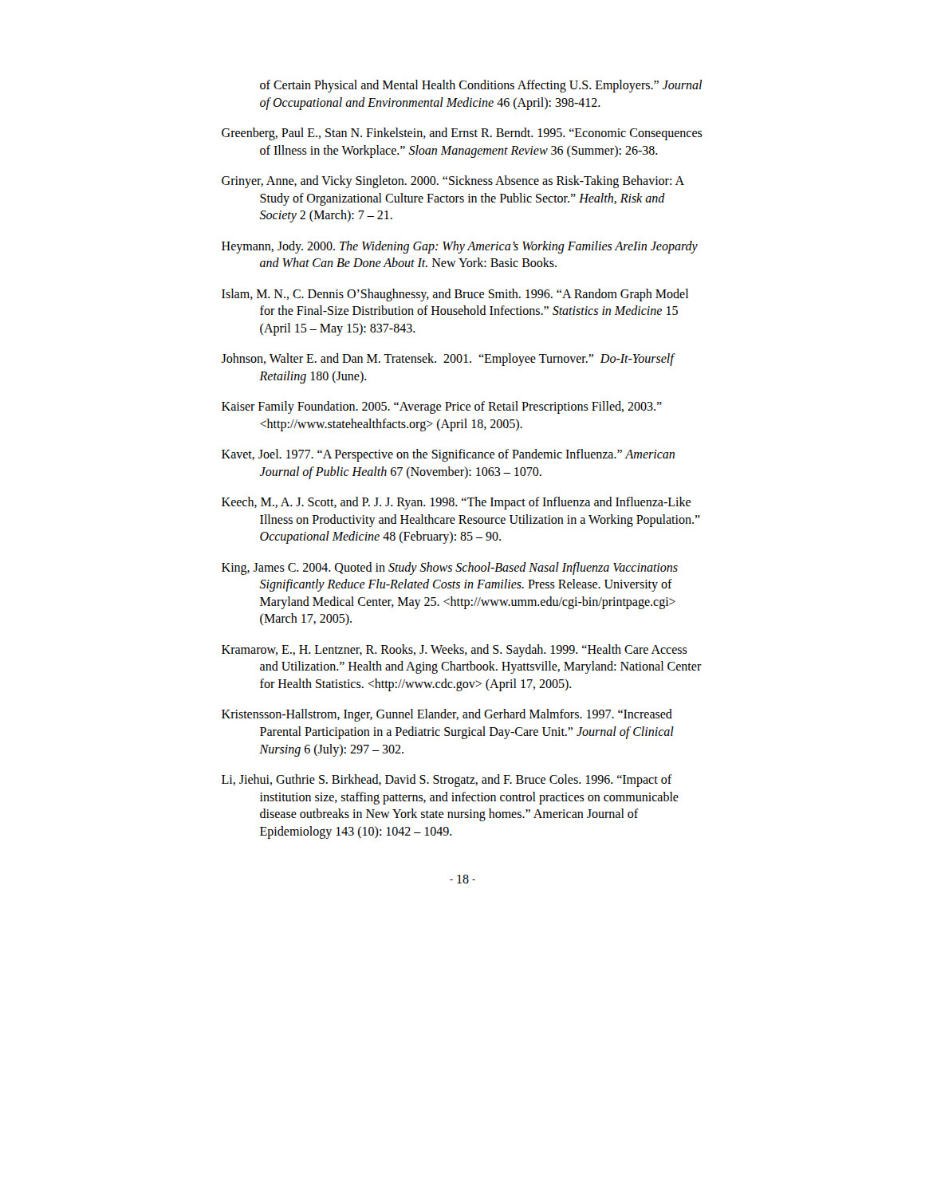of Certain Physical and Mental Health Conditions Affecting U.S. Employers.” Journal of Occupational and Environmental Medicine 46 (April): 398-412.
Greenberg, Paul E., Stan N. Finkelstein, and Ernst R. Berndt. 1995. “Economic Consequences of Illness in the Workplace.” Sloan Management Review 36 (Summer): 26-38.
Grinyer, Anne, and Vicky Singleton. 2000. “Sickness Absence as Risk-Taking Behavior: A Study of Organizational Culture Factors in the Public Sector.” Health, Risk and Society 2 (March): 7 – 21.
Heymann, Jody. 2000. The Widening Gap: Why America’s Working Families AreIin Jeopardy and What Can Be Done About It. New York: Basic Books.
Islam, M. N., C. Dennis O’Shaughnessy, and Bruce Smith. 1996. “A Random Graph Model for the Final-Size Distribution of Household Infections.” Statistics in Medicine 15 (April 15 – May 15): 837-843.
Johnson, Walter E. and Dan M. Tratensek. 2001. “Employee Turnover.” Do-It-Yourself Retailing 180 (June).
Kaiser Family Foundation. 2005. “Average Price of Retail Prescriptions Filled, 2003.” <http://www.statehealthfacts.org> (April 18, 2005).
Kavet, Joel. 1977. “A Perspective on the Significance of Pandemic Influenza.” American Journal of Public Health 67 (November): 1063 – 1070.
Keech, M., A. J. Scott, and P. J. J. Ryan. 1998. “The Impact of Influenza and Influenza-Like Illness on Productivity and Healthcare Resource Utilization in a Working Population.” Occupational Medicine 48 (February): 85 – 90.
King, James C. 2004. Quoted in Study Shows School-Based Nasal Influenza Vaccinations Significantly Reduce Flu-Related Costs in Families. Press Release. University of Maryland Medical Center, May 25. <http://www.umm.edu/cgi-bin/printpage.cgi> (March 17, 2005).
Kramarow, E., H. Lentzner, R. Rooks, J. Weeks, and S. Saydah. 1999. “Health Care Access and Utilization.” Health and Aging Chartbook. Hyattsville, Maryland: National Center for Health Statistics. <http://www.cdc.gov> (April 17, 2005).
Kristensson-Hallstrom, Inger, Gunnel Elander, and Gerhard Malmfors. 1997. “Increased Parental Participation in a Pediatric Surgical Day-Care Unit.” Journal of Clinical Nursing 6 (July): 297 – 302.
Li, Jiehui, Guthrie S. Birkhead, David S. Strogatz, and F. Bruce Coles. 1996. “Impact of institution size, staffing patterns, and infection control practices on communicable disease outbreaks in New York state nursing homes.” American Journal of Epidemiology 143 (10): 1042 – 1049.
- 18 -